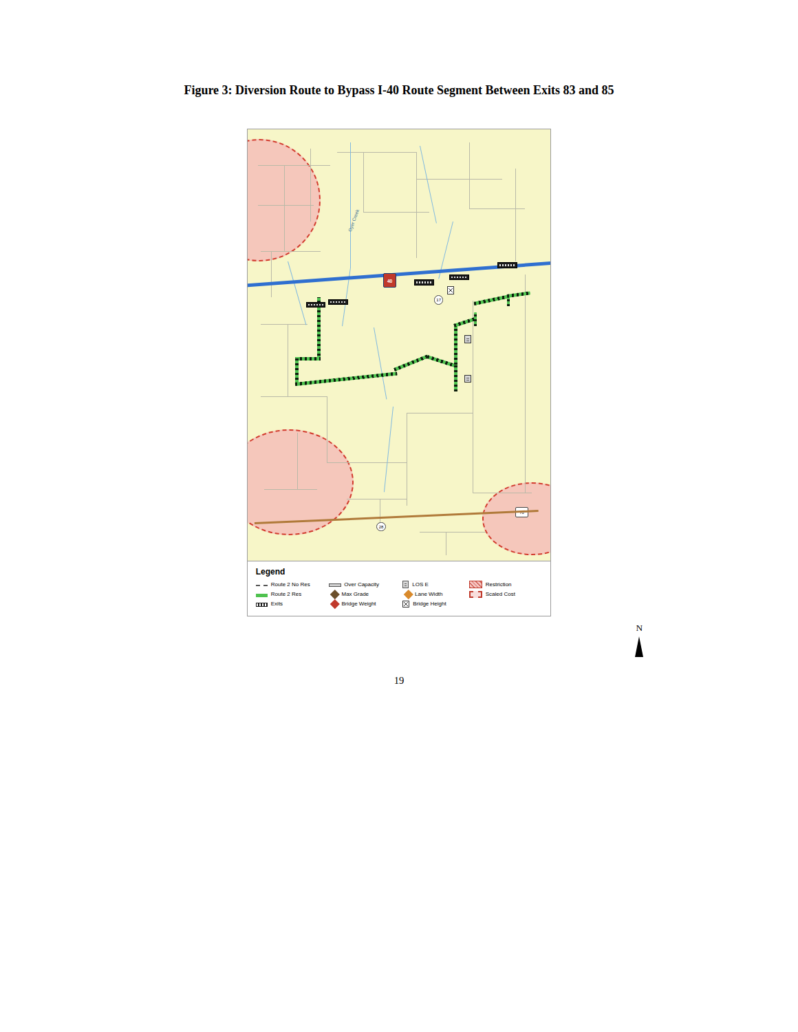Figure 3: Diversion Route to Bypass I-40 Route Segment Between Exits 83 and 85
Oyer Creek
40
17
28
70
Legend
Route 2 No Res
Over Capacity
LOS E
Restriction
Route 2 Res
Max Grade
Lane Width
Scaled Cost
Exits
Bridge Weight
Bridge Height
N
19